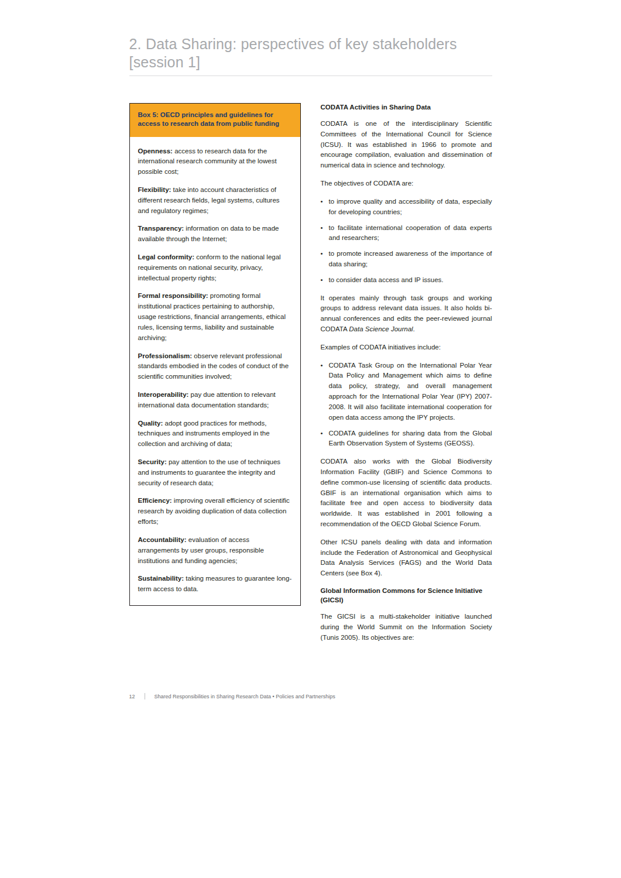2. Data Sharing: perspectives of key stakeholders
[session 1]
Box 5: OECD principles and guidelines for access to research data from public funding
Openness: access to research data for the international research community at the lowest possible cost;
Flexibility: take into account characteristics of different research fields, legal systems, cultures and regulatory regimes;
Transparency: information on data to be made available through the Internet;
Legal conformity: conform to the national legal requirements on national security, privacy, intellectual property rights;
Formal responsibility: promoting formal institutional practices pertaining to authorship, usage restrictions, financial arrangements, ethical rules, licensing terms, liability and sustainable archiving;
Professionalism: observe relevant professional standards embodied in the codes of conduct of the scientific communities involved;
Interoperability: pay due attention to relevant international data documentation standards;
Quality: adopt good practices for methods, techniques and instruments employed in the collection and archiving of data;
Security: pay attention to the use of techniques and instruments to guarantee the integrity and security of research data;
Efficiency: improving overall efficiency of scientific research by avoiding duplication of data collection efforts;
Accountability: evaluation of access arrangements by user groups, responsible institutions and funding agencies;
Sustainability: taking measures to guarantee long-term access to data.
CODATA Activities in Sharing Data
CODATA is one of the interdisciplinary Scientific Committees of the International Council for Science (ICSU). It was established in 1966 to promote and encourage compilation, evaluation and dissemination of numerical data in science and technology.
The objectives of CODATA are:
to improve quality and accessibility of data, especially for developing countries;
to facilitate international cooperation of data experts and researchers;
to promote increased awareness of the importance of data sharing;
to consider data access and IP issues.
It operates mainly through task groups and working groups to address relevant data issues. It also holds bi-annual conferences and edits the peer-reviewed journal CODATA Data Science Journal.
Examples of CODATA initiatives include:
CODATA Task Group on the International Polar Year Data Policy and Management which aims to define data policy, strategy, and overall management approach for the International Polar Year (IPY) 2007-2008. It will also facilitate international cooperation for open data access among the IPY projects.
CODATA guidelines for sharing data from the Global Earth Observation System of Systems (GEOSS).
CODATA also works with the Global Biodiversity Information Facility (GBIF) and Science Commons to define common-use licensing of scientific data products. GBIF is an international organisation which aims to facilitate free and open access to biodiversity data worldwide. It was established in 2001 following a recommendation of the OECD Global Science Forum.
Other ICSU panels dealing with data and information include the Federation of Astronomical and Geophysical Data Analysis Services (FAGS) and the World Data Centers (see Box 4).
Global Information Commons for Science Initiative (GICSI)
The GICSI is a multi-stakeholder initiative launched during the World Summit on the Information Society (Tunis 2005). Its objectives are:
12 Shared Responsibilities in Sharing Research Data • Policies and Partnerships